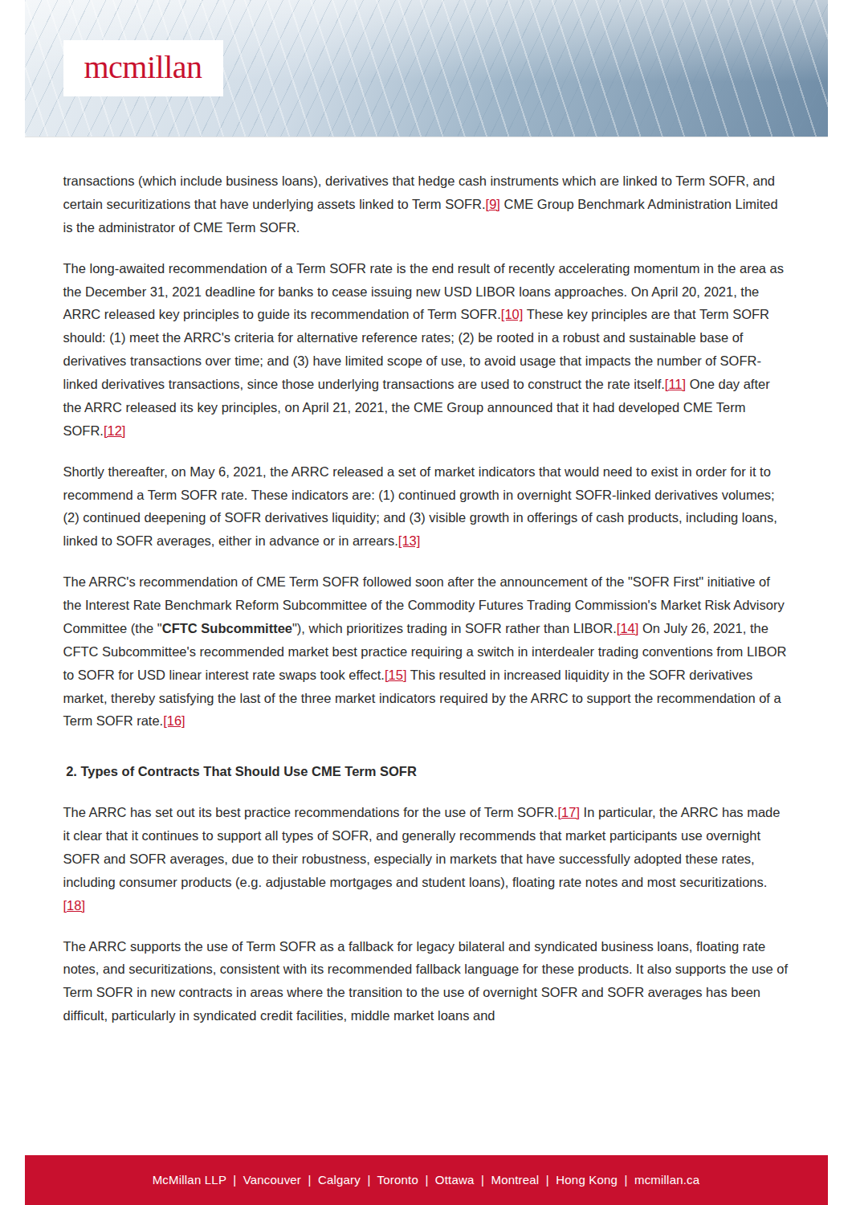mcmillan
transactions (which include business loans), derivatives that hedge cash instruments which are linked to Term SOFR, and certain securitizations that have underlying assets linked to Term SOFR.[9] CME Group Benchmark Administration Limited is the administrator of CME Term SOFR.
The long-awaited recommendation of a Term SOFR rate is the end result of recently accelerating momentum in the area as the December 31, 2021 deadline for banks to cease issuing new USD LIBOR loans approaches. On April 20, 2021, the ARRC released key principles to guide its recommendation of Term SOFR.[10] These key principles are that Term SOFR should: (1) meet the ARRC's criteria for alternative reference rates; (2) be rooted in a robust and sustainable base of derivatives transactions over time; and (3) have limited scope of use, to avoid usage that impacts the number of SOFR-linked derivatives transactions, since those underlying transactions are used to construct the rate itself.[11] One day after the ARRC released its key principles, on April 21, 2021, the CME Group announced that it had developed CME Term SOFR.[12]
Shortly thereafter, on May 6, 2021, the ARRC released a set of market indicators that would need to exist in order for it to recommend a Term SOFR rate. These indicators are: (1) continued growth in overnight SOFR-linked derivatives volumes; (2) continued deepening of SOFR derivatives liquidity; and (3) visible growth in offerings of cash products, including loans, linked to SOFR averages, either in advance or in arrears.[13]
The ARRC's recommendation of CME Term SOFR followed soon after the announcement of the "SOFR First" initiative of the Interest Rate Benchmark Reform Subcommittee of the Commodity Futures Trading Commission's Market Risk Advisory Committee (the "CFTC Subcommittee"), which prioritizes trading in SOFR rather than LIBOR.[14] On July 26, 2021, the CFTC Subcommittee's recommended market best practice requiring a switch in interdealer trading conventions from LIBOR to SOFR for USD linear interest rate swaps took effect.[15] This resulted in increased liquidity in the SOFR derivatives market, thereby satisfying the last of the three market indicators required by the ARRC to support the recommendation of a Term SOFR rate.[16]
Types of Contracts That Should Use CME Term SOFR
The ARRC has set out its best practice recommendations for the use of Term SOFR.[17] In particular, the ARRC has made it clear that it continues to support all types of SOFR, and generally recommends that market participants use overnight SOFR and SOFR averages, due to their robustness, especially in markets that have successfully adopted these rates, including consumer products (e.g. adjustable mortgages and student loans), floating rate notes and most securitizations.[18]
The ARRC supports the use of Term SOFR as a fallback for legacy bilateral and syndicated business loans, floating rate notes, and securitizations, consistent with its recommended fallback language for these products. It also supports the use of Term SOFR in new contracts in areas where the transition to the use of overnight SOFR and SOFR averages has been difficult, particularly in syndicated credit facilities, middle market loans and
McMillan LLP | Vancouver | Calgary | Toronto | Ottawa | Montreal | Hong Kong | mcmillan.ca